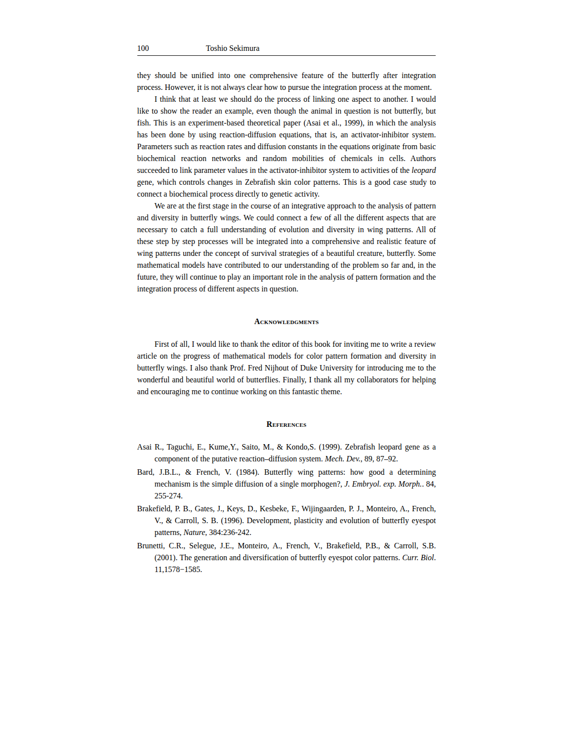100 Toshio Sekimura
they should be unified into one comprehensive feature of the butterfly after integration process. However, it is not always clear how to pursue the integration process at the moment.
I think that at least we should do the process of linking one aspect to another. I would like to show the reader an example, even though the animal in question is not butterfly, but fish. This is an experiment-based theoretical paper (Asai et al., 1999), in which the analysis has been done by using reaction-diffusion equations, that is, an activator-inhibitor system. Parameters such as reaction rates and diffusion constants in the equations originate from basic biochemical reaction networks and random mobilities of chemicals in cells. Authors succeeded to link parameter values in the activator-inhibitor system to activities of the leopard gene, which controls changes in Zebrafish skin color patterns. This is a good case study to connect a biochemical process directly to genetic activity.
We are at the first stage in the course of an integrative approach to the analysis of pattern and diversity in butterfly wings. We could connect a few of all the different aspects that are necessary to catch a full understanding of evolution and diversity in wing patterns. All of these step by step processes will be integrated into a comprehensive and realistic feature of wing patterns under the concept of survival strategies of a beautiful creature, butterfly. Some mathematical models have contributed to our understanding of the problem so far and, in the future, they will continue to play an important role in the analysis of pattern formation and the integration process of different aspects in question.
Acknowledgments
First of all, I would like to thank the editor of this book for inviting me to write a review article on the progress of mathematical models for color pattern formation and diversity in butterfly wings. I also thank Prof. Fred Nijhout of Duke University for introducing me to the wonderful and beautiful world of butterflies. Finally, I thank all my collaborators for helping and encouraging me to continue working on this fantastic theme.
References
Asai R., Taguchi, E., Kume,Y., Saito, M., & Kondo,S. (1999). Zebrafish leopard gene as a component of the putative reaction–diffusion system. Mech. Dev., 89, 87–92.
Bard, J.B.L., & French, V. (1984). Butterfly wing patterns: how good a determining mechanism is the simple diffusion of a single morphogen?, J. Embryol. exp. Morph.. 84, 255-274.
Brakefield, P. B., Gates, J., Keys, D., Kesbeke, F., Wijingaarden, P. J., Monteiro, A., French, V., & Carroll, S. B. (1996). Development, plasticity and evolution of butterfly eyespot patterns, Nature, 384:236-242.
Brunetti, C.R., Selegue, J.E., Monteiro, A., French, V., Brakefield, P.B., & Carroll, S.B. (2001). The generation and diversification of butterfly eyespot color patterns. Curr. Biol. 11,1578−1585.